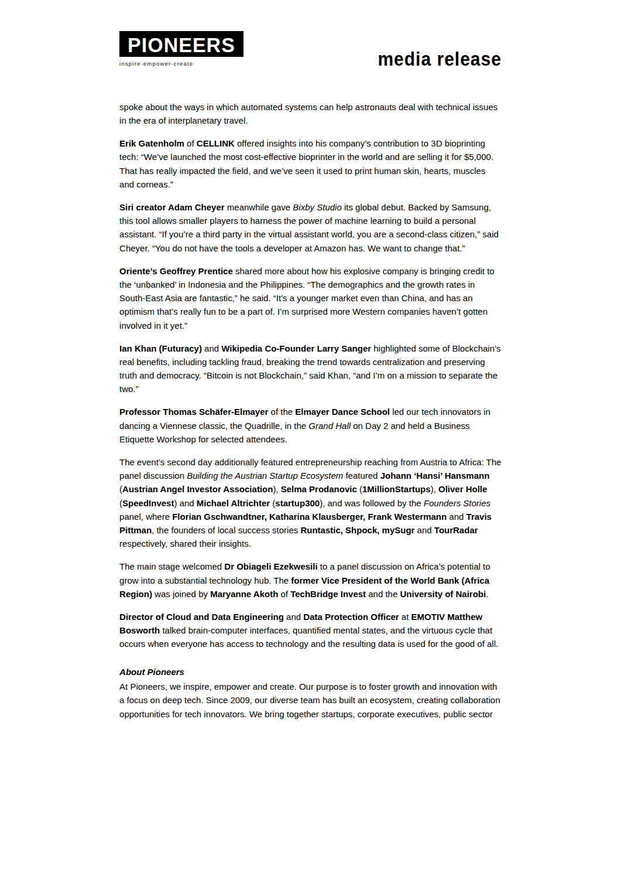PIONEERS
inspire·empower·create
media release
spoke about the ways in which automated systems can help astronauts deal with technical issues in the era of interplanetary travel.
Erik Gatenholm of CELLINK offered insights into his company’s contribution to 3D bioprinting tech: “We’ve launched the most cost-effective bioprinter in the world and are selling it for $5,000. That has really impacted the field, and we’ve seen it used to print human skin, hearts, muscles and corneas.”
Siri creator Adam Cheyer meanwhile gave Bixby Studio its global debut. Backed by Samsung, this tool allows smaller players to harness the power of machine learning to build a personal assistant. “If you’re a third party in the virtual assistant world, you are a second-class citizen,” said Cheyer. “You do not have the tools a developer at Amazon has. We want to change that.”
Oriente’s Geoffrey Prentice shared more about how his explosive company is bringing credit to the ‘unbanked’ in Indonesia and the Philippines. “The demographics and the growth rates in South-East Asia are fantastic,” he said. “It’s a younger market even than China, and has an optimism that’s really fun to be a part of. I’m surprised more Western companies haven’t gotten involved in it yet.”
Ian Khan (Futuracy) and Wikipedia Co-Founder Larry Sanger highlighted some of Blockchain’s real benefits, including tackling fraud, breaking the trend towards centralization and preserving truth and democracy. “Bitcoin is not Blockchain,” said Khan, “and I’m on a mission to separate the two.”
Professor Thomas Schäfer-Elmayer of the Elmayer Dance School led our tech innovators in dancing a Viennese classic, the Quadrille, in the Grand Hall on Day 2 and held a Business Etiquette Workshop for selected attendees.
The event’s second day additionally featured entrepreneurship reaching from Austria to Africa: The panel discussion Building the Austrian Startup Ecosystem featured Johann ‘Hansi’ Hansmann (Austrian Angel Investor Association), Selma Prodanovic (1MillionStartups), Oliver Holle (SpeedInvest) and Michael Altrichter (startup300), and was followed by the Founders Stories panel, where Florian Gschwandtner, Katharina Klausberger, Frank Westermann and Travis Pittman, the founders of local success stories Runtastic, Shpock, mySugr and TourRadar respectively, shared their insights.
The main stage welcomed Dr Obiageli Ezekwesili to a panel discussion on Africa’s potential to grow into a substantial technology hub. The former Vice President of the World Bank (Africa Region) was joined by Maryanne Akoth of TechBridge Invest and the University of Nairobi.
Director of Cloud and Data Engineering and Data Protection Officer at EMOTIV Matthew Bosworth talked brain-computer interfaces, quantified mental states, and the virtuous cycle that occurs when everyone has access to technology and the resulting data is used for the good of all.
About Pioneers
At Pioneers, we inspire, empower and create. Our purpose is to foster growth and innovation with a focus on deep tech. Since 2009, our diverse team has built an ecosystem, creating collaboration opportunities for tech innovators. We bring together startups, corporate executives, public sector